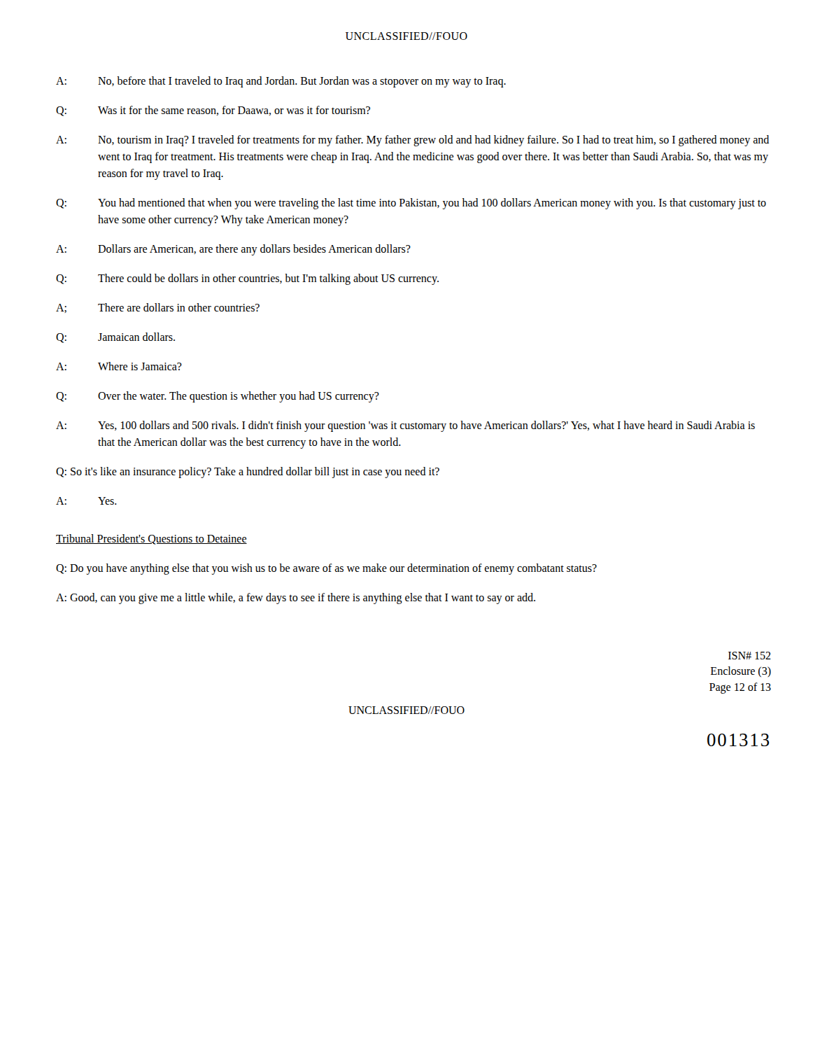UNCLASSIFIED//FOUO
A:
No, before that I traveled to Iraq and Jordan. But Jordan was a stopover on my way to Iraq.
Q:
Was it for the same reason, for Daawa, or was it for tourism?
A:
No, tourism in Iraq? I traveled for treatments for my father. My father grew old and had kidney failure. So I had to treat him, so I gathered money and went to Iraq for treatment. His treatments were cheap in Iraq. And the medicine was good over there. It was better than Saudi Arabia. So, that was my reason for my travel to Iraq.
Q:
You had mentioned that when you were traveling the last time into Pakistan, you had 100 dollars American money with you. Is that customary just to have some other currency? Why take American money?
A:
Dollars are American, are there any dollars besides American dollars?
Q:
There could be dollars in other countries, but I'm talking about US currency.
A;
There are dollars in other countries?
Q:
Jamaican dollars.
A:
Where is Jamaica?
Q:
Over the water. The question is whether you had US currency?
A:
Yes, 100 dollars and 500 rivals. I didn't finish your question 'was it customary to have American dollars?' Yes, what I have heard in Saudi Arabia is that the American dollar was the best currency to have in the world.
Q: So it's like an insurance policy? Take a hundred dollar bill just in case you need it?
A:
Yes.
Tribunal President's Questions to Detainee
Q: Do you have anything else that you wish us to be aware of as we make our determination of enemy combatant status?
A: Good, can you give me a little while, a few days to see if there is anything else that I want to say or add.
ISN# 152
Enclosure (3)
Page 12 of 13
UNCLASSIFIED//FOUO
001313